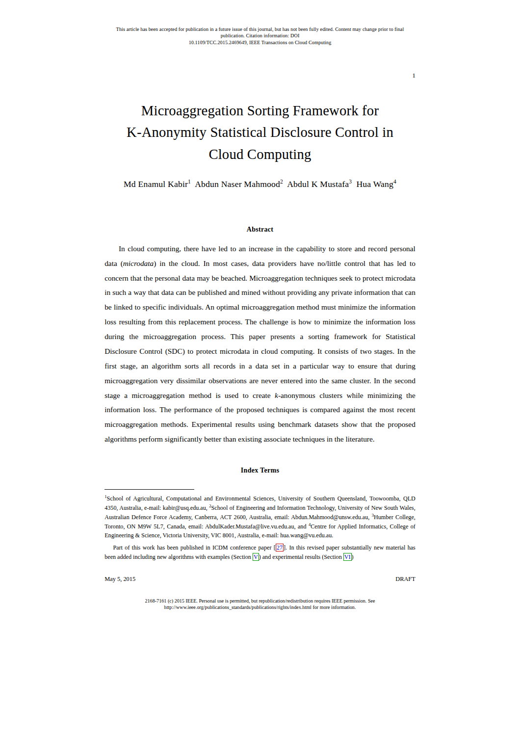This article has been accepted for publication in a future issue of this journal, but has not been fully edited. Content may change prior to final publication. Citation information: DOI
10.1109/TCC.2015.2469649, IEEE Transactions on Cloud Computing
1
Microaggregation Sorting Framework for
K-Anonymity Statistical Disclosure Control in
Cloud Computing
Md Enamul Kabir1 Abdun Naser Mahmood2 Abdul K Mustafa3 Hua Wang4
Abstract
In cloud computing, there have led to an increase in the capability to store and record personal data (microdata) in the cloud. In most cases, data providers have no/little control that has led to concern that the personal data may be beached. Microaggregation techniques seek to protect microdata in such a way that data can be published and mined without providing any private information that can be linked to specific individuals. An optimal microaggregation method must minimize the information loss resulting from this replacement process. The challenge is how to minimize the information loss during the microaggregation process. This paper presents a sorting framework for Statistical Disclosure Control (SDC) to protect microdata in cloud computing. It consists of two stages. In the first stage, an algorithm sorts all records in a data set in a particular way to ensure that during microaggregation very dissimilar observations are never entered into the same cluster. In the second stage a microaggregation method is used to create k-anonymous clusters while minimizing the information loss. The performance of the proposed techniques is compared against the most recent microaggregation methods. Experimental results using benchmark datasets show that the proposed algorithms perform significantly better than existing associate techniques in the literature.
Index Terms
1School of Agricultural, Computational and Environmental Sciences, University of Southern Queensland, Toowoomba, QLD 4350, Australia, e-mail: kabir@usq.edu.au, 2School of Engineering and Information Technology, University of New South Wales, Australian Defence Force Academy, Canberra, ACT 2600, Australia, email: Abdun.Mahmood@unsw.edu.au, 3Humber College, Toronto, ON M9W 5L7, Canada, email: AbdulKader.Mustafa@live.vu.edu.au, and 4Centre for Applied Informatics, College of Engineering & Science, Victoria University, VIC 8001, Australia, e-mail: hua.wang@vu.edu.au.
Part of this work has been published in ICDM conference paper [27]. In this revised paper substantially new material has been added including new algorithms with examples (Section V) and experimental results (Section VI)
May 5, 2015 DRAFT
2168-7161 (c) 2015 IEEE. Personal use is permitted, but republication/redistribution requires IEEE permission. See
http://www.ieee.org/publications_standards/publications/rights/index.html for more information.